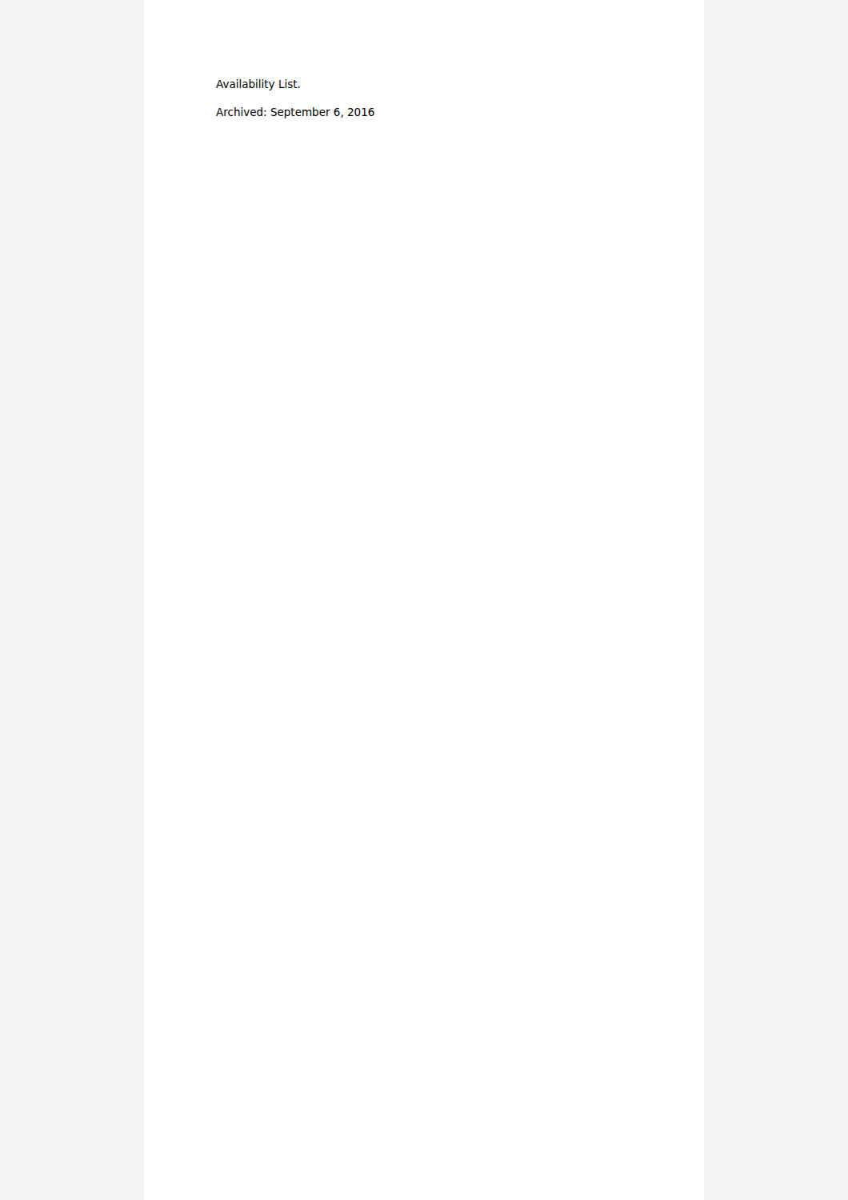Availability List.
Archived: September 6, 2016